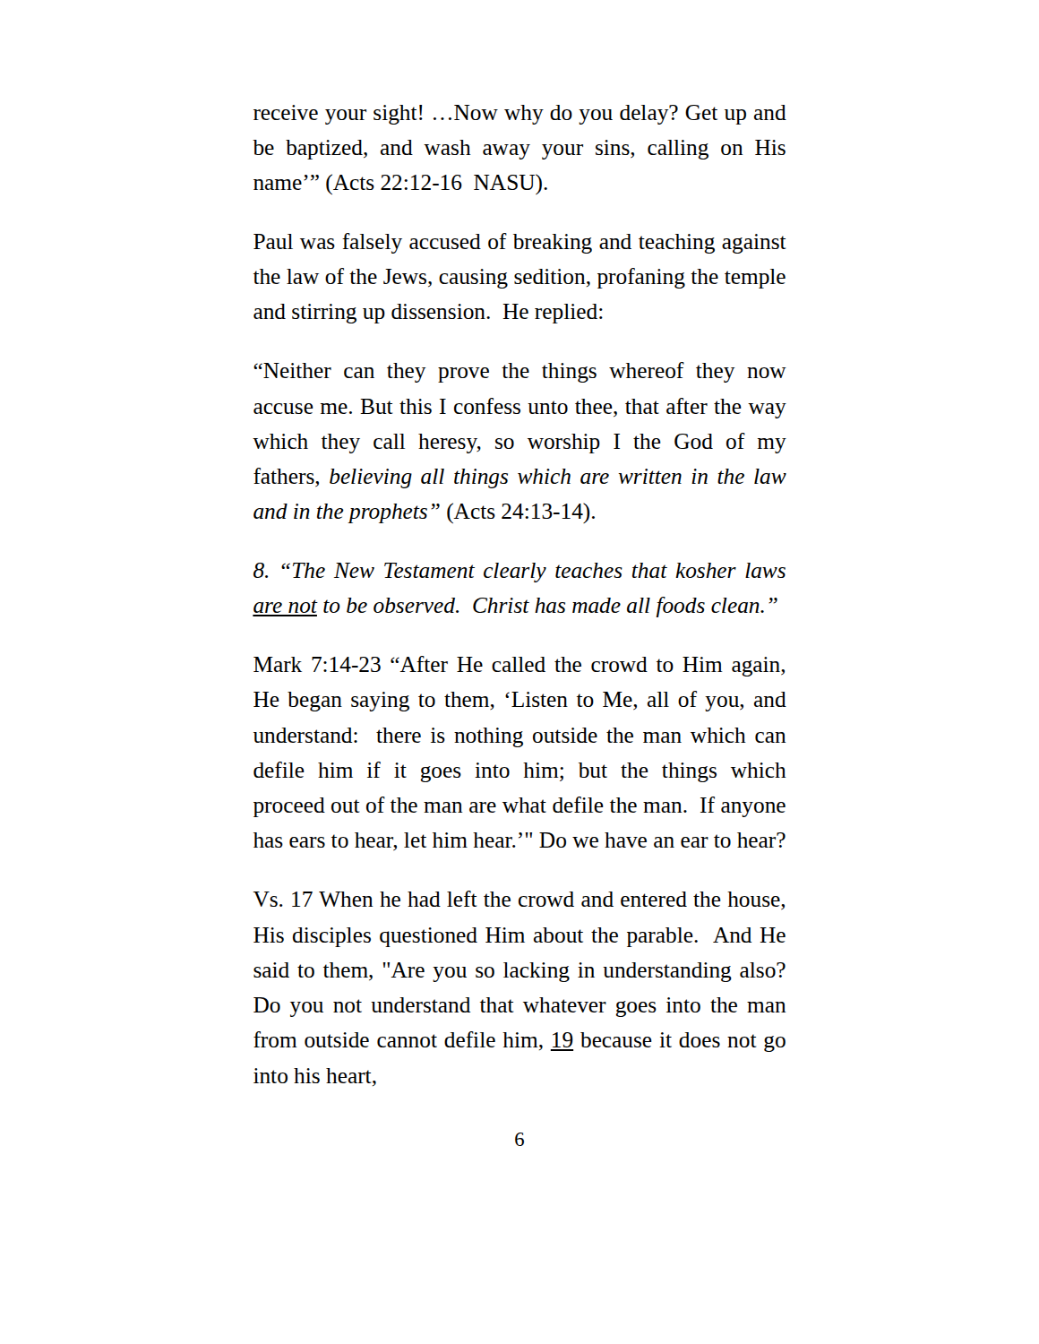receive your sight! …Now why do you delay? Get up and be baptized, and wash away your sins, calling on His name’” (Acts 22:12-16 NASU).
Paul was falsely accused of breaking and teaching against the law of the Jews, causing sedition, profaning the temple and stirring up dissension. He replied:
“Neither can they prove the things whereof they now accuse me. But this I confess unto thee, that after the way which they call heresy, so worship I the God of my fathers, believing all things which are written in the law and in the prophets” (Acts 24:13-14).
8. “The New Testament clearly teaches that kosher laws are not to be observed. Christ has made all foods clean.”
Mark 7:14-23 “After He called the crowd to Him again, He began saying to them, ‘Listen to Me, all of you, and understand: there is nothing outside the man which can defile him if it goes into him; but the things which proceed out of the man are what defile the man. If anyone has ears to hear, let him hear.’" Do we have an ear to hear?
Vs. 17 When he had left the crowd and entered the house, His disciples questioned Him about the parable. And He said to them, "Are you so lacking in understanding also? Do you not understand that whatever goes into the man from outside cannot defile him, 19 because it does not go into his heart,
6